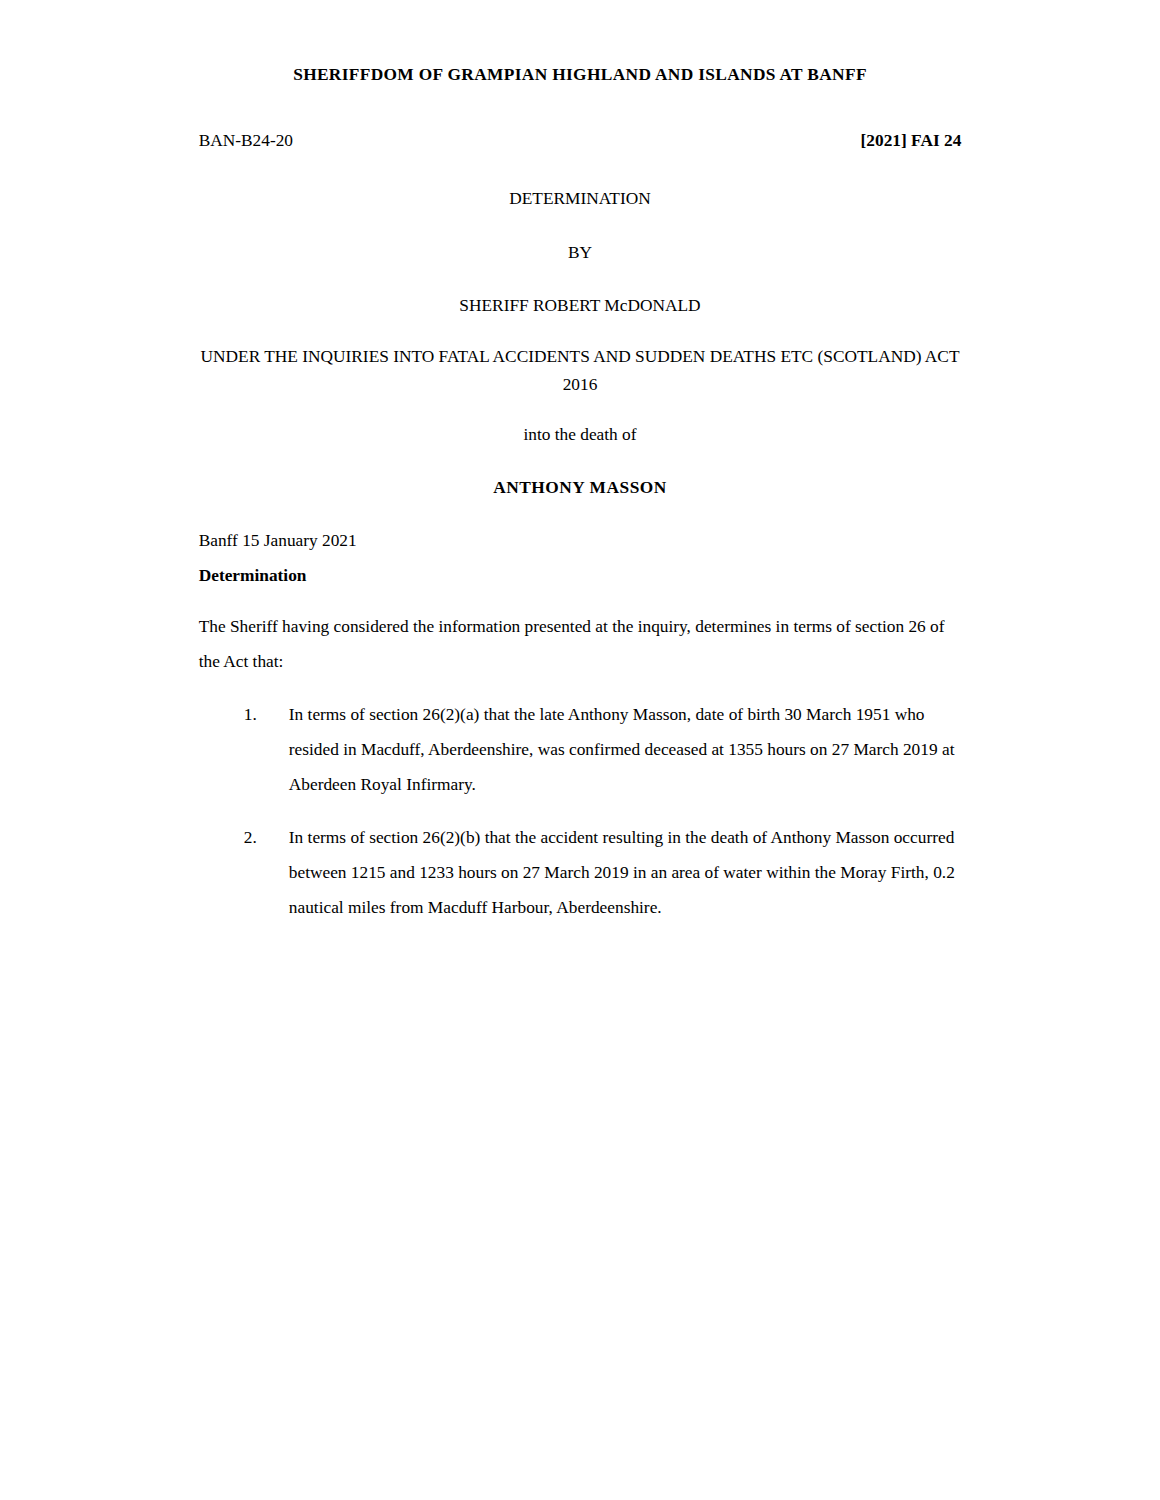SHERIFFDOM OF GRAMPIAN HIGHLAND AND ISLANDS AT BANFF
BAN-B24-20
[2021] FAI 24
DETERMINATION
BY
SHERIFF ROBERT McDONALD
UNDER THE INQUIRIES INTO FATAL ACCIDENTS AND SUDDEN DEATHS ETC (SCOTLAND) ACT 2016
into the death of
ANTHONY MASSON
Banff 15 January 2021
Determination
The Sheriff having considered the information presented at the inquiry, determines in terms of section 26 of the Act that:
In terms of section 26(2)(a) that the late Anthony Masson, date of birth 30 March 1951 who resided in Macduff, Aberdeenshire, was confirmed deceased at 1355 hours on 27 March 2019 at Aberdeen Royal Infirmary.
In terms of section 26(2)(b) that the accident resulting in the death of Anthony Masson occurred between 1215 and 1233 hours on 27 March 2019 in an area of water within the Moray Firth, 0.2 nautical miles from Macduff Harbour, Aberdeenshire.